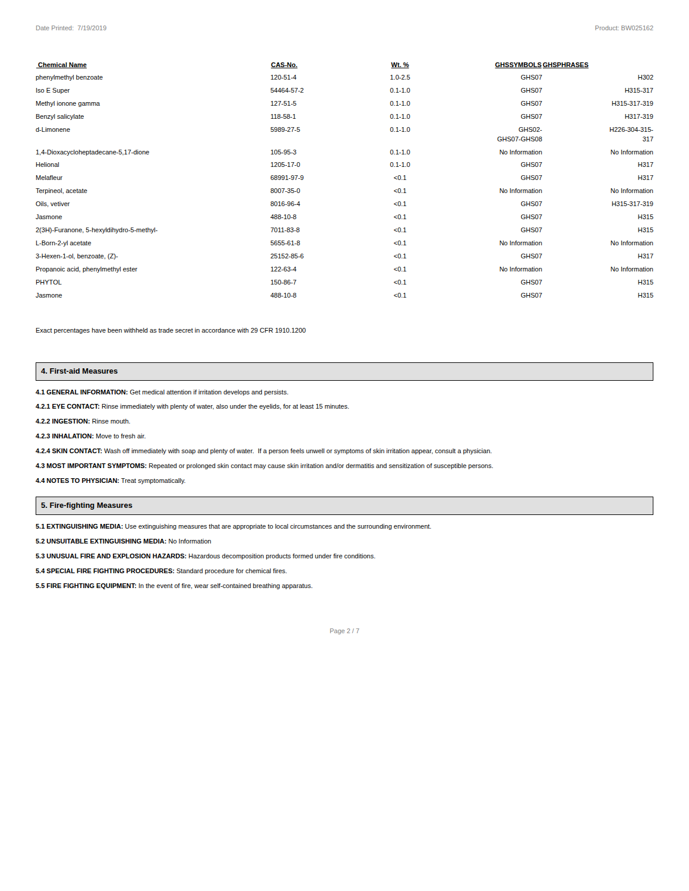Date Printed: 7/19/2019
Product: BW025162
| Chemical Name | CAS-No. | Wt. % | GHSSYMBOLS | GHSPHRASES |
| --- | --- | --- | --- | --- |
| phenylmethyl benzoate | 120-51-4 | 1.0-2.5 | GHS07 | H302 |
| Iso E Super | 54464-57-2 | 0.1-1.0 | GHS07 | H315-317 |
| Methyl ionone gamma | 127-51-5 | 0.1-1.0 | GHS07 | H315-317-319 |
| Benzyl salicylate | 118-58-1 | 0.1-1.0 | GHS07 | H317-319 |
| d-Limonene | 5989-27-5 | 0.1-1.0 | GHS02- GHS07-GHS08 | H226-304-315- 317 |
| 1,4-Dioxacycloheptadecane-5,17-dione | 105-95-3 | 0.1-1.0 | No Information | No Information |
| Helional | 1205-17-0 | 0.1-1.0 | GHS07 | H317 |
| Melafleur | 68991-97-9 | <0.1 | GHS07 | H317 |
| Terpineol, acetate | 8007-35-0 | <0.1 | No Information | No Information |
| Oils, vetiver | 8016-96-4 | <0.1 | GHS07 | H315-317-319 |
| Jasmone | 488-10-8 | <0.1 | GHS07 | H315 |
| 2(3H)-Furanone, 5-hexyldihydro-5-methyl- | 7011-83-8 | <0.1 | GHS07 | H315 |
| L-Born-2-yl acetate | 5655-61-8 | <0.1 | No Information | No Information |
| 3-Hexen-1-ol, benzoate, (Z)- | 25152-85-6 | <0.1 | GHS07 | H317 |
| Propanoic acid, phenylmethyl ester | 122-63-4 | <0.1 | No Information | No Information |
| PHYTOL | 150-86-7 | <0.1 | GHS07 | H315 |
| Jasmone | 488-10-8 | <0.1 | GHS07 | H315 |
Exact percentages have been withheld as trade secret in accordance with 29 CFR 1910.1200
4. First-aid Measures
4.1 GENERAL INFORMATION: Get medical attention if irritation develops and persists.
4.2.1 EYE CONTACT: Rinse immediately with plenty of water, also under the eyelids, for at least 15 minutes.
4.2.2 INGESTION: Rinse mouth.
4.2.3 INHALATION: Move to fresh air.
4.2.4 SKIN CONTACT: Wash off immediately with soap and plenty of water. If a person feels unwell or symptoms of skin irritation appear, consult a physician.
4.3 MOST IMPORTANT SYMPTOMS: Repeated or prolonged skin contact may cause skin irritation and/or dermatitis and sensitization of susceptible persons.
4.4 NOTES TO PHYSICIAN: Treat symptomatically.
5. Fire-fighting Measures
5.1 EXTINGUISHING MEDIA: Use extinguishing measures that are appropriate to local circumstances and the surrounding environment.
5.2 UNSUITABLE EXTINGUISHING MEDIA: No Information
5.3 UNUSUAL FIRE AND EXPLOSION HAZARDS: Hazardous decomposition products formed under fire conditions.
5.4 SPECIAL FIRE FIGHTING PROCEDURES: Standard procedure for chemical fires.
5.5 FIRE FIGHTING EQUIPMENT: In the event of fire, wear self-contained breathing apparatus.
Page 2 / 7